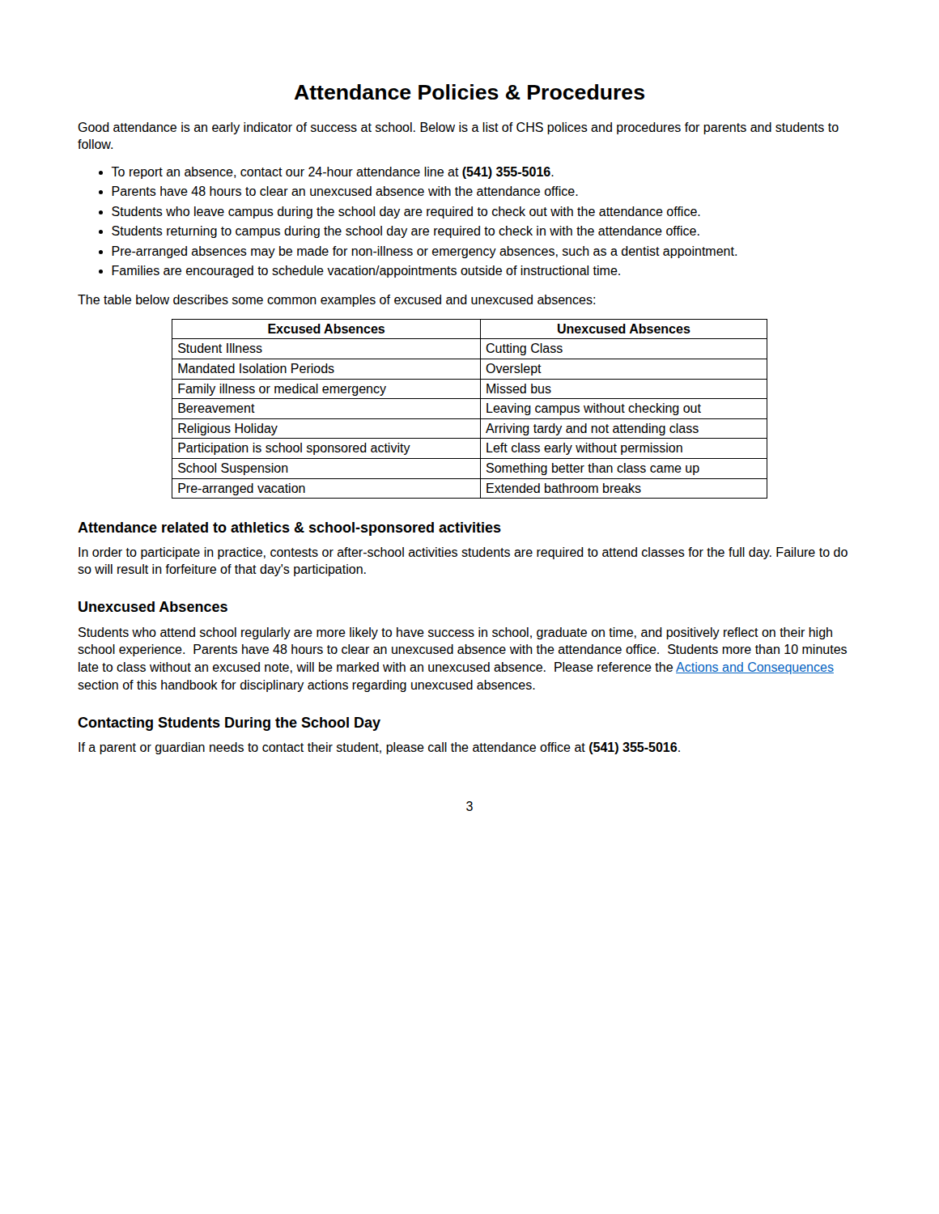Attendance Policies & Procedures
Good attendance is an early indicator of success at school. Below is a list of CHS polices and procedures for parents and students to follow.
To report an absence, contact our 24-hour attendance line at (541) 355-5016.
Parents have 48 hours to clear an unexcused absence with the attendance office.
Students who leave campus during the school day are required to check out with the attendance office.
Students returning to campus during the school day are required to check in with the attendance office.
Pre-arranged absences may be made for non-illness or emergency absences, such as a dentist appointment.
Families are encouraged to schedule vacation/appointments outside of instructional time.
The table below describes some common examples of excused and unexcused absences:
| Excused Absences | Unexcused Absences |
| --- | --- |
| Student Illness | Cutting Class |
| Mandated Isolation Periods | Overslept |
| Family illness or medical emergency | Missed bus |
| Bereavement | Leaving campus without checking out |
| Religious Holiday | Arriving tardy and not attending class |
| Participation is school sponsored activity | Left class early without permission |
| School Suspension | Something better than class came up |
| Pre-arranged vacation | Extended bathroom breaks |
Attendance related to athletics & school-sponsored activities
In order to participate in practice, contests or after-school activities students are required to attend classes for the full day. Failure to do so will result in forfeiture of that day's participation.
Unexcused Absences
Students who attend school regularly are more likely to have success in school, graduate on time, and positively reflect on their high school experience. Parents have 48 hours to clear an unexcused absence with the attendance office. Students more than 10 minutes late to class without an excused note, will be marked with an unexcused absence. Please reference the Actions and Consequences section of this handbook for disciplinary actions regarding unexcused absences.
Contacting Students During the School Day
If a parent or guardian needs to contact their student, please call the attendance office at (541) 355-5016.
3